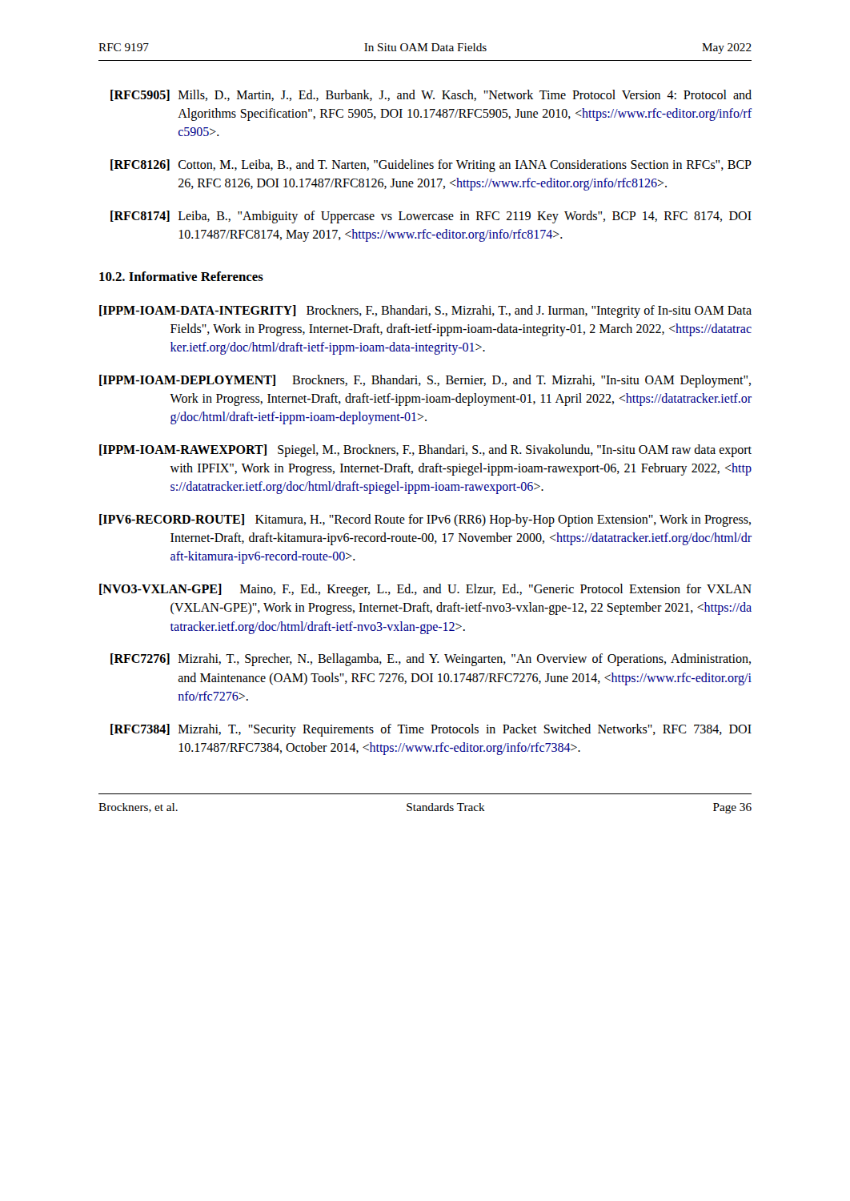RFC 9197 In Situ OAM Data Fields May 2022
[RFC5905]
Mills, D., Martin, J., Ed., Burbank, J., and W. Kasch, "Network Time Protocol Version 4: Protocol and Algorithms Specification", RFC 5905, DOI 10.17487/RFC5905, June 2010, <https://www.rfc-editor.org/info/rfc5905>.
[RFC8126]
Cotton, M., Leiba, B., and T. Narten, "Guidelines for Writing an IANA Considerations Section in RFCs", BCP 26, RFC 8126, DOI 10.17487/RFC8126, June 2017, <https://www.rfc-editor.org/info/rfc8126>.
[RFC8174]
Leiba, B., "Ambiguity of Uppercase vs Lowercase in RFC 2119 Key Words", BCP 14, RFC 8174, DOI 10.17487/RFC8174, May 2017, <https://www.rfc-editor.org/info/rfc8174>.
10.2. Informative References
[IPPM-IOAM-DATA-INTEGRITY] Brockners, F., Bhandari, S., Mizrahi, T., and J. Iurman, "Integrity of In-situ OAM Data Fields", Work in Progress, Internet-Draft, draft-ietf-ippm-ioam-data-integrity-01, 2 March 2022, <https://datatracker.ietf.org/doc/html/draft-ietf-ippm-ioam-data-integrity-01>.
[IPPM-IOAM-DEPLOYMENT] Brockners, F., Bhandari, S., Bernier, D., and T. Mizrahi, "In-situ OAM Deployment", Work in Progress, Internet-Draft, draft-ietf-ippm-ioam-deployment-01, 11 April 2022, <https://datatracker.ietf.org/doc/html/draft-ietf-ippm-ioam-deployment-01>.
[IPPM-IOAM-RAWEXPORT] Spiegel, M., Brockners, F., Bhandari, S., and R. Sivakolundu, "In-situ OAM raw data export with IPFIX", Work in Progress, Internet-Draft, draft-spiegel-ippm-ioam-rawexport-06, 21 February 2022, <https://datatracker.ietf.org/doc/html/draft-spiegel-ippm-ioam-rawexport-06>.
[IPV6-RECORD-ROUTE] Kitamura, H., "Record Route for IPv6 (RR6) Hop-by-Hop Option Extension", Work in Progress, Internet-Draft, draft-kitamura-ipv6-record-route-00, 17 November 2000, <https://datatracker.ietf.org/doc/html/draft-kitamura-ipv6-record-route-00>.
[NVO3-VXLAN-GPE] Maino, F., Ed., Kreeger, L., Ed., and U. Elzur, Ed., "Generic Protocol Extension for VXLAN (VXLAN-GPE)", Work in Progress, Internet-Draft, draft-ietf-nvo3-vxlan-gpe-12, 22 September 2021, <https://datatracker.ietf.org/doc/html/draft-ietf-nvo3-vxlan-gpe-12>.
[RFC7276]
Mizrahi, T., Sprecher, N., Bellagamba, E., and Y. Weingarten, "An Overview of Operations, Administration, and Maintenance (OAM) Tools", RFC 7276, DOI 10.17487/RFC7276, June 2014, <https://www.rfc-editor.org/info/rfc7276>.
[RFC7384]
Mizrahi, T., "Security Requirements of Time Protocols in Packet Switched Networks", RFC 7384, DOI 10.17487/RFC7384, October 2014, <https://www.rfc-editor.org/info/rfc7384>.
Brockners, et al. Standards Track Page 36